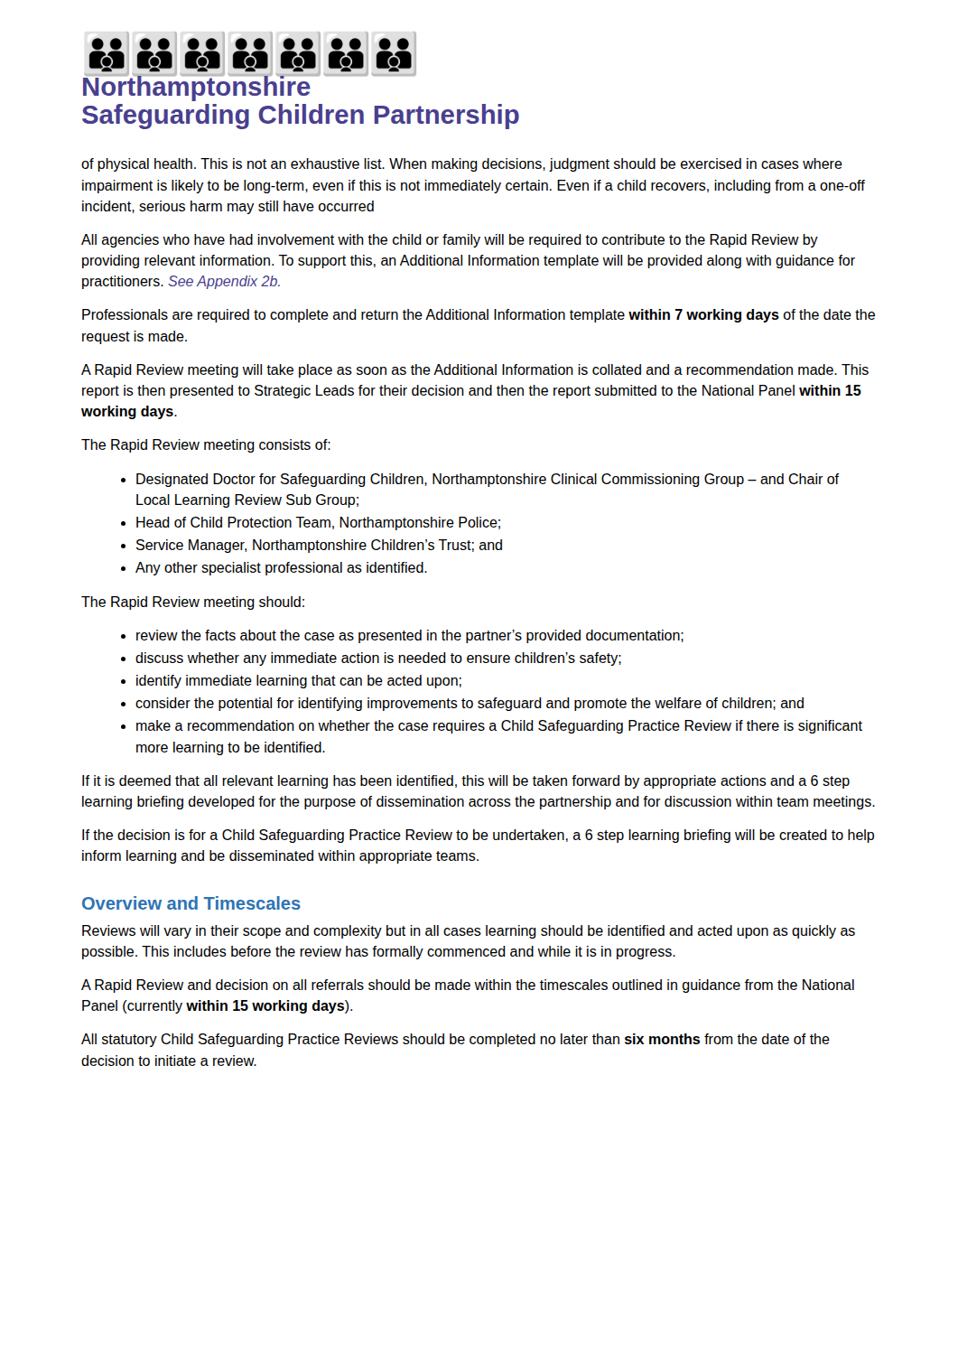👪👪👪👪👪👪👪
NorthamptonshireSafeguarding Children Partnership
of physical health. This is not an exhaustive list. When making decisions, judgment should be exercised in cases where impairment is likely to be long-term, even if this is not immediately certain. Even if a child recovers, including from a one-off incident, serious harm may still have occurred
All agencies who have had involvement with the child or family will be required to contribute to the Rapid Review by providing relevant information. To support this, an Additional Information template will be provided along with guidance for practitioners. See Appendix 2b.
Professionals are required to complete and return the Additional Information template within 7 working days of the date the request is made.
A Rapid Review meeting will take place as soon as the Additional Information is collated and a recommendation made. This report is then presented to Strategic Leads for their decision and then the report submitted to the National Panel within 15 working days.
The Rapid Review meeting consists of:
Designated Doctor for Safeguarding Children, Northamptonshire Clinical Commissioning Group – and Chair of Local Learning Review Sub Group;
Head of Child Protection Team, Northamptonshire Police;
Service Manager, Northamptonshire Children’s Trust; and
Any other specialist professional as identified.
The Rapid Review meeting should:
review the facts about the case as presented in the partner’s provided documentation;
discuss whether any immediate action is needed to ensure children’s safety;
identify immediate learning that can be acted upon;
consider the potential for identifying improvements to safeguard and promote the welfare of children; and
make a recommendation on whether the case requires a Child Safeguarding Practice Review if there is significant more learning to be identified.
If it is deemed that all relevant learning has been identified, this will be taken forward by appropriate actions and a 6 step learning briefing developed for the purpose of dissemination across the partnership and for discussion within team meetings.
If the decision is for a Child Safeguarding Practice Review to be undertaken, a 6 step learning briefing will be created to help inform learning and be disseminated within appropriate teams.
Overview and Timescales
Reviews will vary in their scope and complexity but in all cases learning should be identified and acted upon as quickly as possible. This includes before the review has formally commenced and while it is in progress.
A Rapid Review and decision on all referrals should be made within the timescales outlined in guidance from the National Panel (currently within 15 working days).
All statutory Child Safeguarding Practice Reviews should be completed no later than six months from the date of the decision to initiate a review.